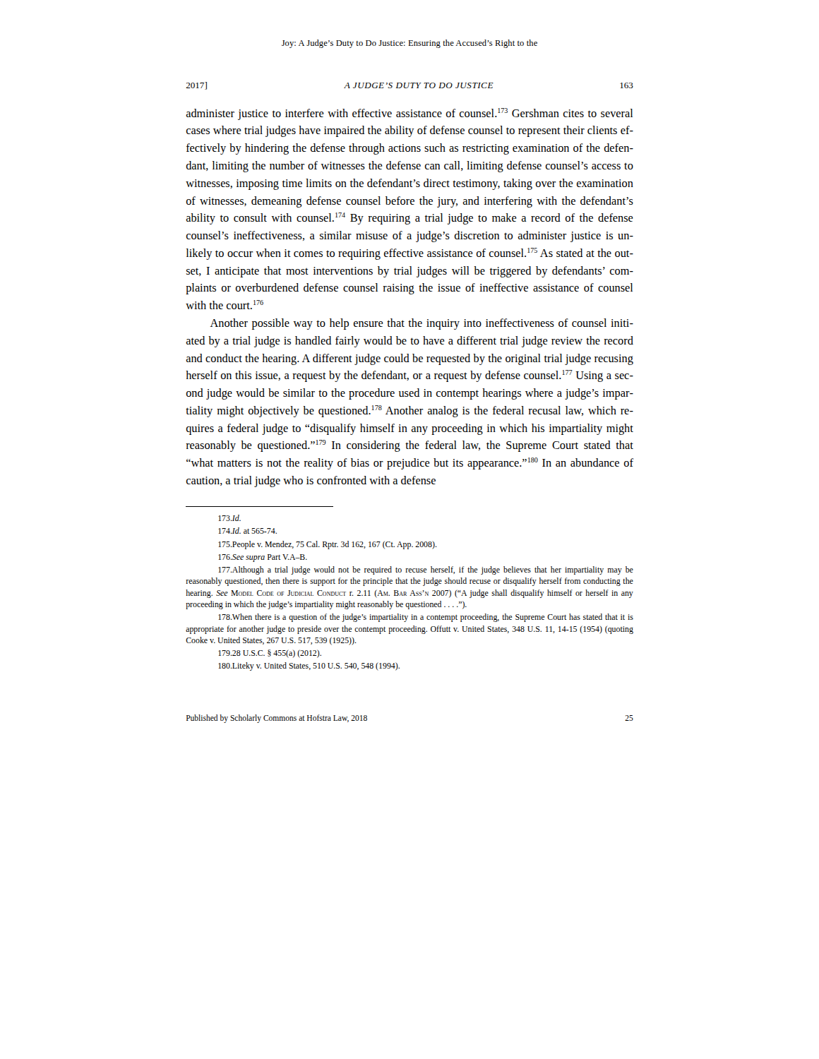Joy: A Judge’s Duty to Do Justice: Ensuring the Accused’s Right to the
2017] A JUDGE’S DUTY TO DO JUSTICE 163
administer justice to interfere with effective assistance of counsel.173 Gershman cites to several cases where trial judges have impaired the ability of defense counsel to represent their clients effectively by hindering the defense through actions such as restricting examination of the defendant, limiting the number of witnesses the defense can call, limiting defense counsel’s access to witnesses, imposing time limits on the defendant’s direct testimony, taking over the examination of witnesses, demeaning defense counsel before the jury, and interfering with the defendant’s ability to consult with counsel.174 By requiring a trial judge to make a record of the defense counsel’s ineffectiveness, a similar misuse of a judge’s discretion to administer justice is unlikely to occur when it comes to requiring effective assistance of counsel.175 As stated at the outset, I anticipate that most interventions by trial judges will be triggered by defendants’ complaints or overburdened defense counsel raising the issue of ineffective assistance of counsel with the court.176
Another possible way to help ensure that the inquiry into ineffectiveness of counsel initiated by a trial judge is handled fairly would be to have a different trial judge review the record and conduct the hearing. A different judge could be requested by the original trial judge recusing herself on this issue, a request by the defendant, or a request by defense counsel.177 Using a second judge would be similar to the procedure used in contempt hearings where a judge’s impartiality might objectively be questioned.178 Another analog is the federal recusal law, which requires a federal judge to “disqualify himself in any proceeding in which his impartiality might reasonably be questioned.”179 In considering the federal law, the Supreme Court stated that “what matters is not the reality of bias or prejudice but its appearance.”180 In an abundance of caution, a trial judge who is confronted with a defense
173. Id.
174. Id. at 565-74.
175. People v. Mendez, 75 Cal. Rptr. 3d 162, 167 (Ct. App. 2008).
176. See supra Part V.A–B.
177. Although a trial judge would not be required to recuse herself, if the judge believes that her impartiality may be reasonably questioned, then there is support for the principle that the judge should recuse or disqualify herself from conducting the hearing. See Model Code of Judicial Conduct r. 2.11 (Am. Bar Ass’n 2007) (“A judge shall disqualify himself or herself in any proceeding in which the judge’s impartiality might reasonably be questioned . . . .”).
178. When there is a question of the judge’s impartiality in a contempt proceeding, the Supreme Court has stated that it is appropriate for another judge to preside over the contempt proceeding. Offutt v. United States, 348 U.S. 11, 14-15 (1954) (quoting Cooke v. United States, 267 U.S. 517, 539 (1925)).
179. 28 U.S.C. § 455(a) (2012).
180. Liteky v. United States, 510 U.S. 540, 548 (1994).
Published by Scholarly Commons at Hofstra Law, 2018 25